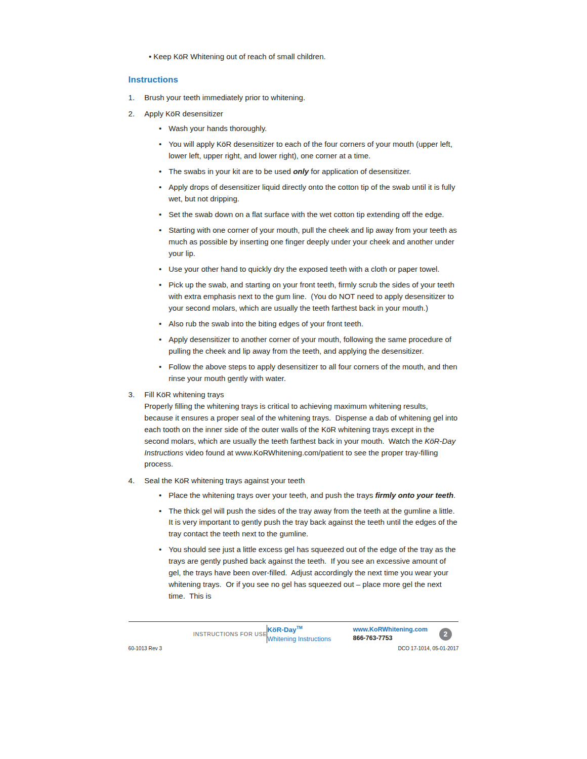• Keep KöR Whitening out of reach of small children.
Instructions
Brush your teeth immediately prior to whitening.
Apply KöR desensitizer
Wash your hands thoroughly.
You will apply KöR desensitizer to each of the four corners of your mouth (upper left, lower left, upper right, and lower right), one corner at a time.
The swabs in your kit are to be used only for application of desensitizer.
Apply drops of desensitizer liquid directly onto the cotton tip of the swab until it is fully wet, but not dripping.
Set the swab down on a flat surface with the wet cotton tip extending off the edge.
Starting with one corner of your mouth, pull the cheek and lip away from your teeth as much as possible by inserting one finger deeply under your cheek and another under your lip.
Use your other hand to quickly dry the exposed teeth with a cloth or paper towel.
Pick up the swab, and starting on your front teeth, firmly scrub the sides of your teeth with extra emphasis next to the gum line. (You do NOT need to apply desensitizer to your second molars, which are usually the teeth farthest back in your mouth.)
Also rub the swab into the biting edges of your front teeth.
Apply desensitizer to another corner of your mouth, following the same procedure of pulling the cheek and lip away from the teeth, and applying the desensitizer.
Follow the above steps to apply desensitizer to all four corners of the mouth, and then rinse your mouth gently with water.
Fill KöR whitening trays
Properly filling the whitening trays is critical to achieving maximum whitening results, because it ensures a proper seal of the whitening trays. Dispense a dab of whitening gel into each tooth on the inner side of the outer walls of the KöR whitening trays except in the second molars, which are usually the teeth farthest back in your mouth. Watch the KöR-Day Instructions video found at www.KoRWhitening.com/patient to see the proper tray-filling process.
Seal the KöR whitening trays against your teeth
Place the whitening trays over your teeth, and push the trays firmly onto your teeth.
The thick gel will push the sides of the tray away from the teeth at the gumline a little. It is very important to gently push the tray back against the teeth until the edges of the tray contact the teeth next to the gumline.
You should see just a little excess gel has squeezed out of the edge of the tray as the trays are gently pushed back against the teeth. If you see an excessive amount of gel, the trays have been over-filled. Adjust accordingly the next time you wear your whitening trays. Or if you see no gel has squeezed out – place more gel the next time. This is
| INSTRUCTIONS FOR USE | KöR-Day TM Whitening Instructions | www.KoRWhitening.com 866-763-7753 | 2 |
60-1013 Rev 3 DCO 17-1014, 05-01-2017